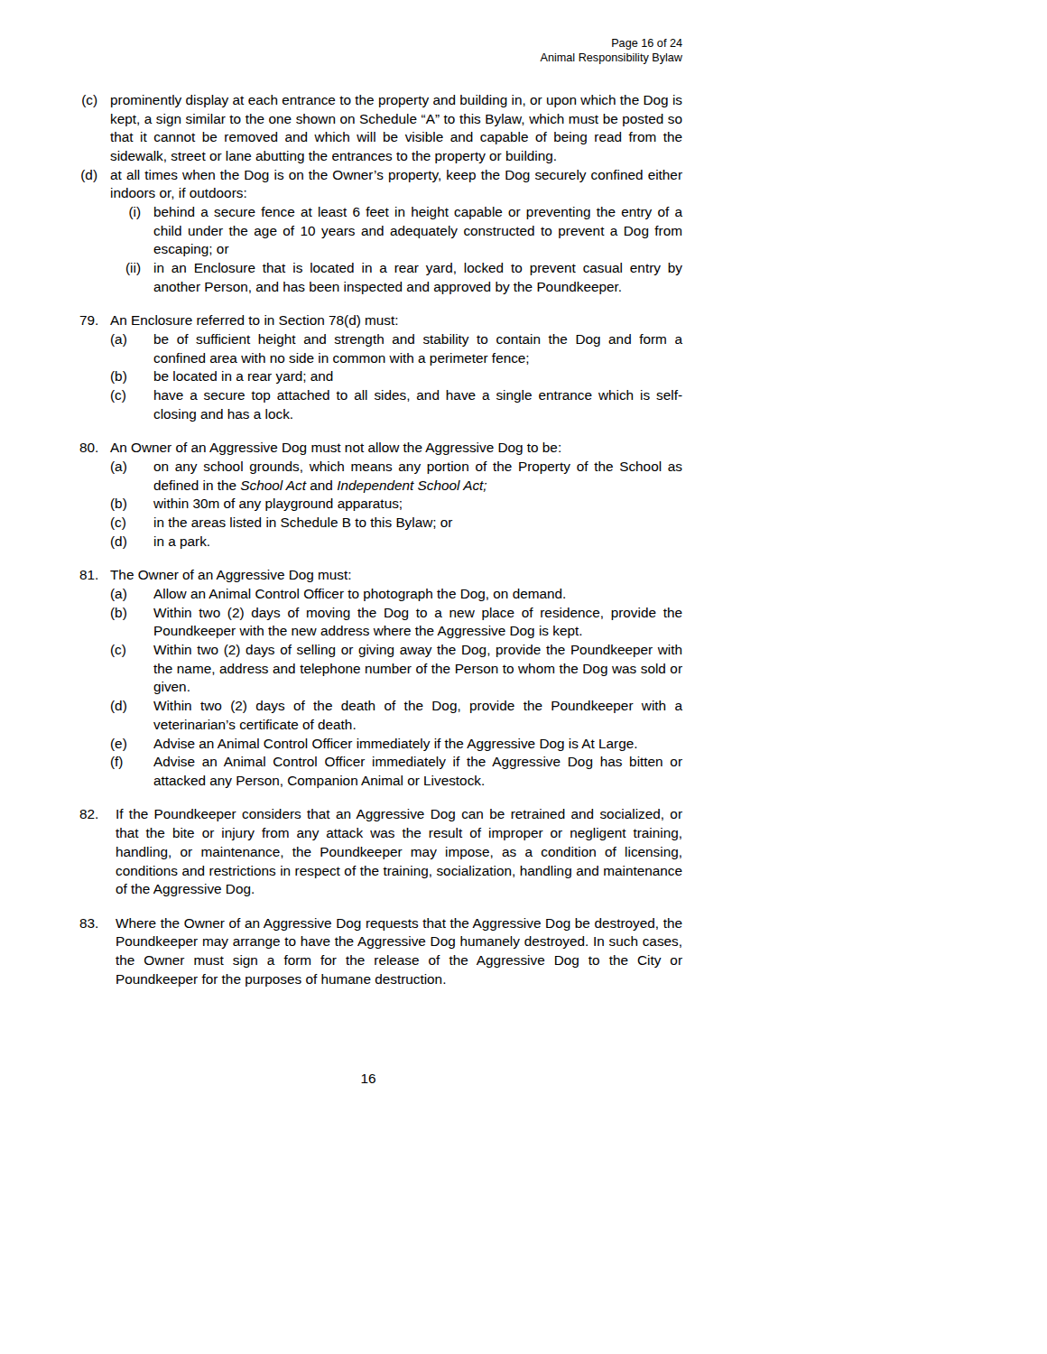Page 16 of 24
Animal Responsibility Bylaw
(c)
prominently display at each entrance to the property and building in, or upon which the Dog is kept, a sign similar to the one shown on Schedule “A” to this Bylaw, which must be posted so that it cannot be removed and which will be visible and capable of being read from the sidewalk, street or lane abutting the entrances to the property or building.
(d)
at all times when the Dog is on the Owner’s property, keep the Dog securely confined either indoors or, if outdoors:
(i)
behind a secure fence at least 6 feet in height capable or preventing the entry of a child under the age of 10 years and adequately constructed to prevent a Dog from escaping; or
(ii)
in an Enclosure that is located in a rear yard, locked to prevent casual entry by another Person, and has been inspected and approved by the Poundkeeper.
79.
An Enclosure referred to in Section 78(d) must:
(a)
be of sufficient height and strength and stability to contain the Dog and form a confined area with no side in common with a perimeter fence;
(b)
be located in a rear yard; and
(c)
have a secure top attached to all sides, and have a single entrance which is self-closing and has a lock.
80.
An Owner of an Aggressive Dog must not allow the Aggressive Dog to be:
(a)
on any school grounds, which means any portion of the Property of the School as defined in the School Act and Independent School Act;
(b)
within 30m of any playground apparatus;
(c)
in the areas listed in Schedule B to this Bylaw; or
(d)
in a park.
81.
The Owner of an Aggressive Dog must:
(a)
Allow an Animal Control Officer to photograph the Dog, on demand.
(b)
Within two (2) days of moving the Dog to a new place of residence, provide the Poundkeeper with the new address where the Aggressive Dog is kept.
(c)
Within two (2) days of selling or giving away the Dog, provide the Poundkeeper with the name, address and telephone number of the Person to whom the Dog was sold or given.
(d)
Within two (2) days of the death of the Dog, provide the Poundkeeper with a veterinarian’s certificate of death.
(e)
Advise an Animal Control Officer immediately if the Aggressive Dog is At Large.
(f)
Advise an Animal Control Officer immediately if the Aggressive Dog has bitten or attacked any Person, Companion Animal or Livestock.
82.
If the Poundkeeper considers that an Aggressive Dog can be retrained and socialized, or that the bite or injury from any attack was the result of improper or negligent training, handling, or maintenance, the Poundkeeper may impose, as a condition of licensing, conditions and restrictions in respect of the training, socialization, handling and maintenance of the Aggressive Dog.
83.
Where the Owner of an Aggressive Dog requests that the Aggressive Dog be destroyed, the Poundkeeper may arrange to have the Aggressive Dog humanely destroyed. In such cases, the Owner must sign a form for the release of the Aggressive Dog to the City or Poundkeeper for the purposes of humane destruction.
16